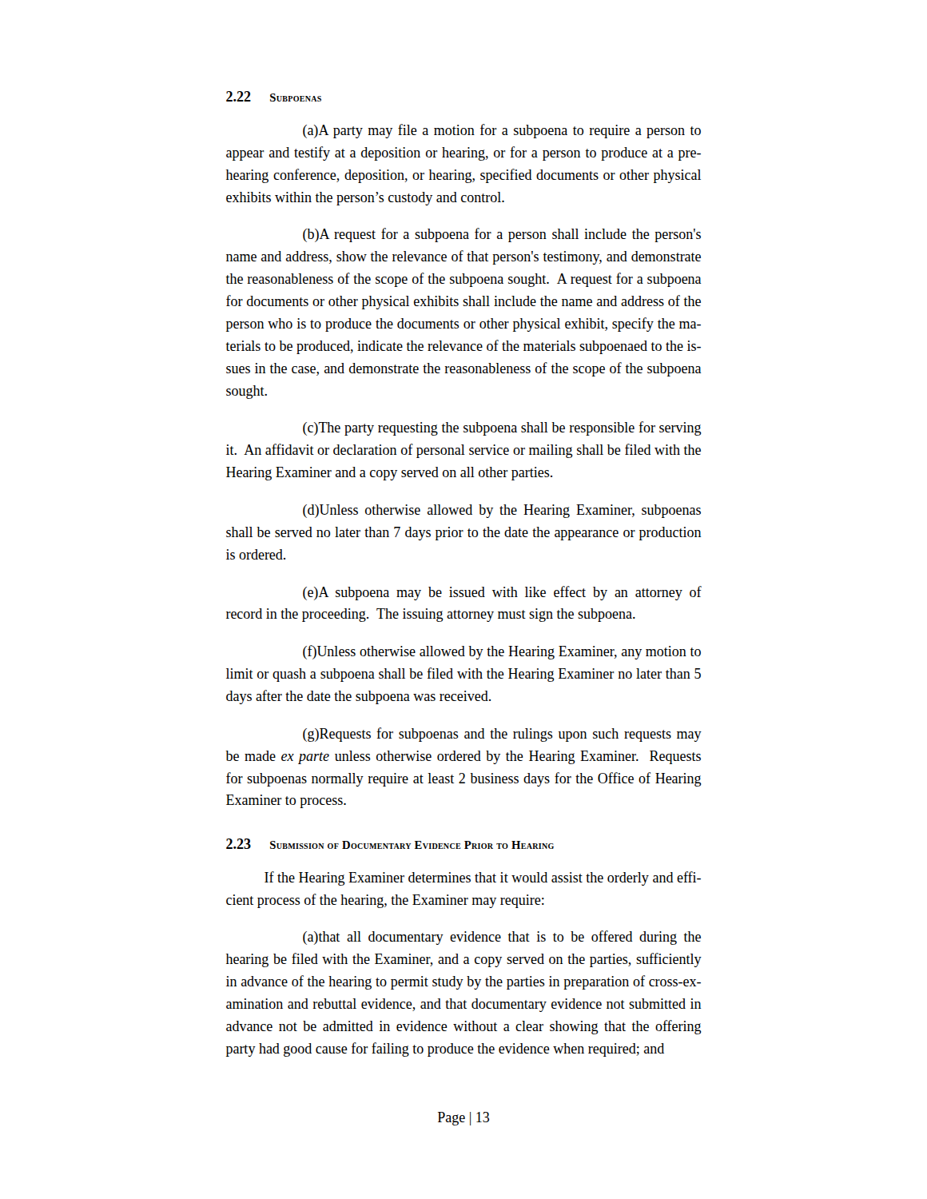2.22 Subpoenas
(a) A party may file a motion for a subpoena to require a person to appear and testify at a deposition or hearing, or for a person to produce at a prehearing conference, deposition, or hearing, specified documents or other physical exhibits within the person’s custody and control.
(b) A request for a subpoena for a person shall include the person's name and address, show the relevance of that person's testimony, and demonstrate the reasonableness of the scope of the subpoena sought. A request for a subpoena for documents or other physical exhibits shall include the name and address of the person who is to produce the documents or other physical exhibit, specify the materials to be produced, indicate the relevance of the materials subpoenaed to the issues in the case, and demonstrate the reasonableness of the scope of the subpoena sought.
(c) The party requesting the subpoena shall be responsible for serving it. An affidavit or declaration of personal service or mailing shall be filed with the Hearing Examiner and a copy served on all other parties.
(d) Unless otherwise allowed by the Hearing Examiner, subpoenas shall be served no later than 7 days prior to the date the appearance or production is ordered.
(e) A subpoena may be issued with like effect by an attorney of record in the proceeding. The issuing attorney must sign the subpoena.
(f) Unless otherwise allowed by the Hearing Examiner, any motion to limit or quash a subpoena shall be filed with the Hearing Examiner no later than 5 days after the date the subpoena was received.
(g) Requests for subpoenas and the rulings upon such requests may be made ex parte unless otherwise ordered by the Hearing Examiner. Requests for subpoenas normally require at least 2 business days for the Office of Hearing Examiner to process.
2.23 Submission of Documentary Evidence Prior to Hearing
If the Hearing Examiner determines that it would assist the orderly and efficient process of the hearing, the Examiner may require:
(a) that all documentary evidence that is to be offered during the hearing be filed with the Examiner, and a copy served on the parties, sufficiently in advance of the hearing to permit study by the parties in preparation of cross-examination and rebuttal evidence, and that documentary evidence not submitted in advance not be admitted in evidence without a clear showing that the offering party had good cause for failing to produce the evidence when required; and
Page | 13